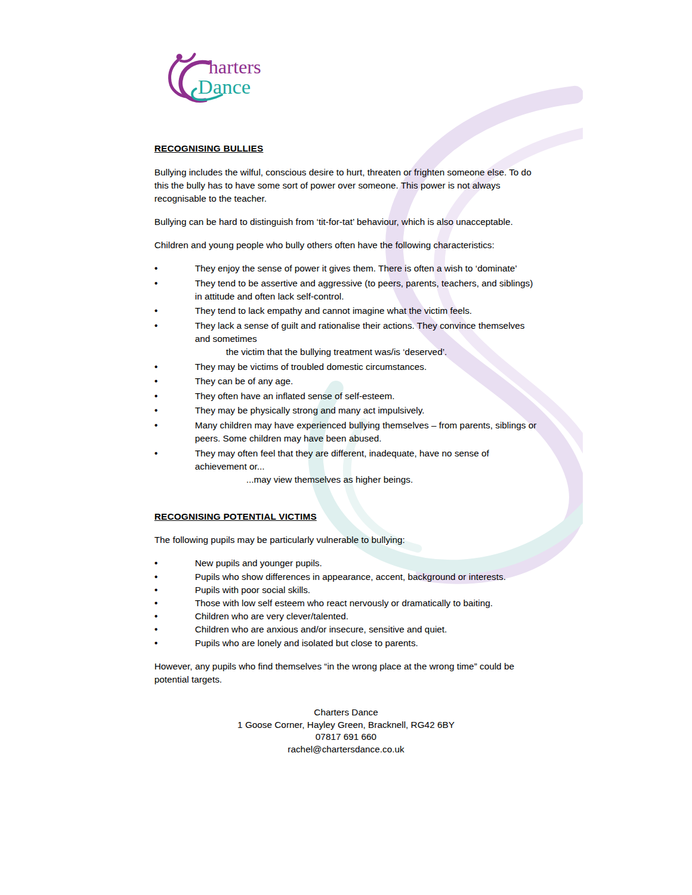harters Dance
RECOGNISING BULLIES
Bullying includes the wilful, conscious desire to hurt, threaten or frighten someone else. To do this the bully has to have some sort of power over someone. This power is not always recognisable to the teacher.
Bullying can be hard to distinguish from ‘tit-for-tat’ behaviour, which is also unacceptable.
Children and young people who bully others often have the following characteristics:
They enjoy the sense of power it gives them. There is often a wish to ‘dominate’
They tend to be assertive and aggressive (to peers, parents, teachers, and siblings) in attitude and often lack self-control.
They tend to lack empathy and cannot imagine what the victim feels.
They lack a sense of guilt and rationalise their actions. They convince themselves and sometimes the victim that the bullying treatment was/is ‘deserved’.
They may be victims of troubled domestic circumstances.
They can be of any age.
They often have an inflated sense of self-esteem.
They may be physically strong and many act impulsively.
Many children may have experienced bullying themselves – from parents, siblings or peers. Some children may have been abused.
They may often feel that they are different, inadequate, have no sense of achievement or... ...may view themselves as higher beings.
RECOGNISING POTENTIAL VICTIMS
The following pupils may be particularly vulnerable to bullying:
New pupils and younger pupils.
Pupils who show differences in appearance, accent, background or interests.
Pupils with poor social skills.
Those with low self esteem who react nervously or dramatically to baiting.
Children who are very clever/talented.
Children who are anxious and/or insecure, sensitive and quiet.
Pupils who are lonely and isolated but close to parents.
However, any pupils who find themselves “in the wrong place at the wrong time” could be potential targets.
Charters Dance
1 Goose Corner, Hayley Green, Bracknell, RG42 6BY
07817 691 660
rachel@chartersdance.co.uk